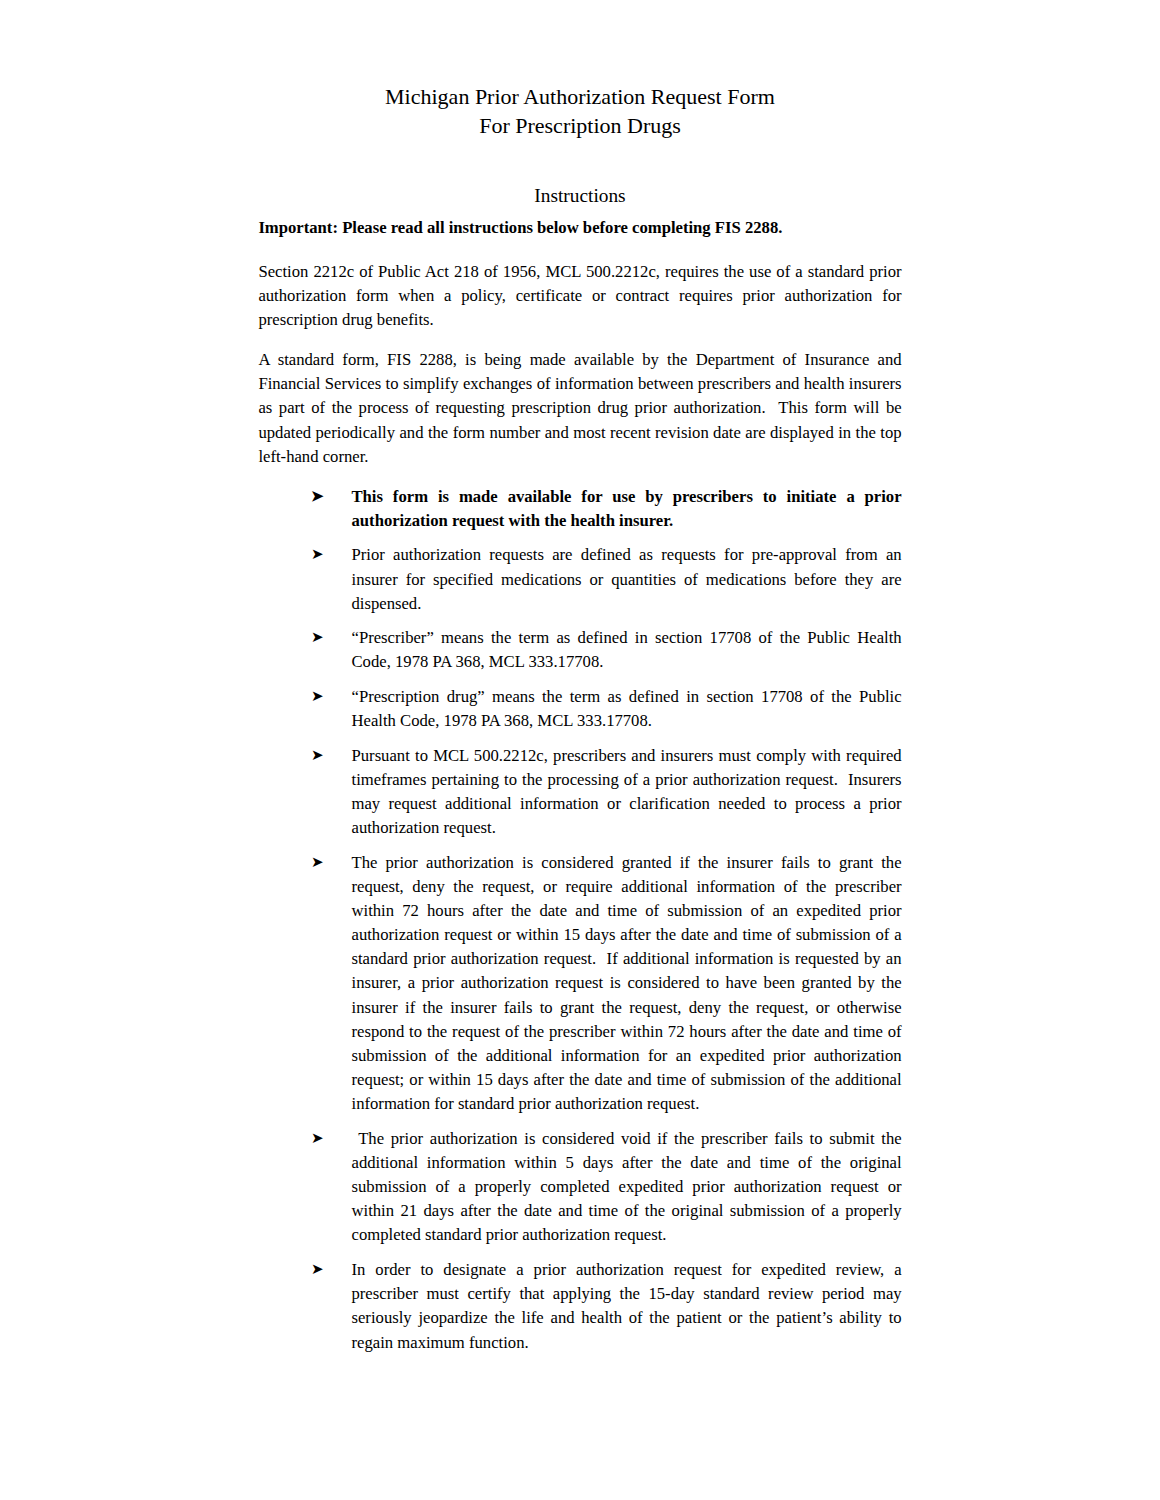Michigan Prior Authorization Request Form
For Prescription Drugs
Instructions
Important: Please read all instructions below before completing FIS 2288.
Section 2212c of Public Act 218 of 1956, MCL 500.2212c, requires the use of a standard prior authorization form when a policy, certificate or contract requires prior authorization for prescription drug benefits.
A standard form, FIS 2288, is being made available by the Department of Insurance and Financial Services to simplify exchanges of information between prescribers and health insurers as part of the process of requesting prescription drug prior authorization. This form will be updated periodically and the form number and most recent revision date are displayed in the top left-hand corner.
This form is made available for use by prescribers to initiate a prior authorization request with the health insurer.
Prior authorization requests are defined as requests for pre-approval from an insurer for specified medications or quantities of medications before they are dispensed.
“Prescriber” means the term as defined in section 17708 of the Public Health Code, 1978 PA 368, MCL 333.17708.
“Prescription drug” means the term as defined in section 17708 of the Public Health Code, 1978 PA 368, MCL 333.17708.
Pursuant to MCL 500.2212c, prescribers and insurers must comply with required timeframes pertaining to the processing of a prior authorization request. Insurers may request additional information or clarification needed to process a prior authorization request.
The prior authorization is considered granted if the insurer fails to grant the request, deny the request, or require additional information of the prescriber within 72 hours after the date and time of submission of an expedited prior authorization request or within 15 days after the date and time of submission of a standard prior authorization request. If additional information is requested by an insurer, a prior authorization request is considered to have been granted by the insurer if the insurer fails to grant the request, deny the request, or otherwise respond to the request of the prescriber within 72 hours after the date and time of submission of the additional information for an expedited prior authorization request; or within 15 days after the date and time of submission of the additional information for standard prior authorization request.
The prior authorization is considered void if the prescriber fails to submit the additional information within 5 days after the date and time of the original submission of a properly completed expedited prior authorization request or within 21 days after the date and time of the original submission of a properly completed standard prior authorization request.
In order to designate a prior authorization request for expedited review, a prescriber must certify that applying the 15-day standard review period may seriously jeopardize the life and health of the patient or the patient’s ability to regain maximum function.